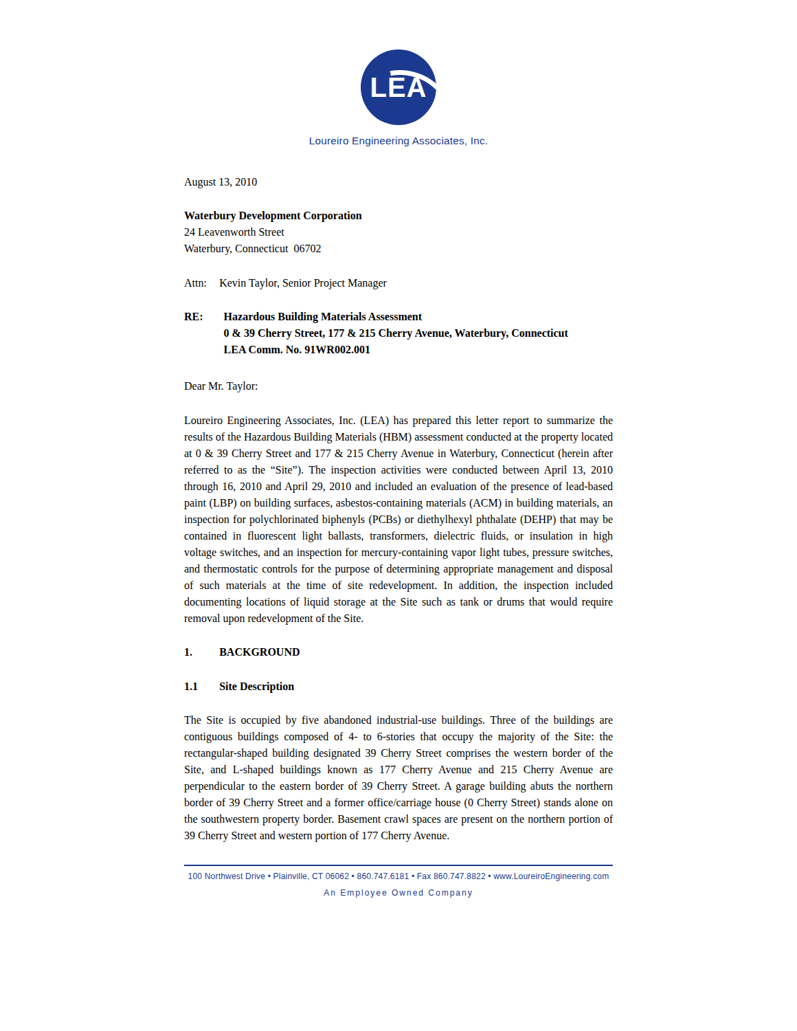LEA
Loureiro Engineering Associates, Inc.
August 13, 2010
Waterbury Development Corporation
24 Leavenworth Street
Waterbury, Connecticut 06702
Attn: Kevin Taylor, Senior Project Manager
| RE: | Hazardous Building Materials Assessment 0 & 39 Cherry Street, 177 & 215 Cherry Avenue, Waterbury, Connecticut LEA Comm. No. 91WR002.001 |
Dear Mr. Taylor:
Loureiro Engineering Associates, Inc. (LEA) has prepared this letter report to summarize the results of the Hazardous Building Materials (HBM) assessment conducted at the property located at 0 & 39 Cherry Street and 177 & 215 Cherry Avenue in Waterbury, Connecticut (herein after referred to as the “Site”). The inspection activities were conducted between April 13, 2010 through 16, 2010 and April 29, 2010 and included an evaluation of the presence of lead-based paint (LBP) on building surfaces, asbestos-containing materials (ACM) in building materials, an inspection for polychlorinated biphenyls (PCBs) or diethylhexyl phthalate (DEHP) that may be contained in fluorescent light ballasts, transformers, dielectric fluids, or insulation in high voltage switches, and an inspection for mercury-containing vapor light tubes, pressure switches, and thermostatic controls for the purpose of determining appropriate management and disposal of such materials at the time of site redevelopment. In addition, the inspection included documenting locations of liquid storage at the Site such as tank or drums that would require removal upon redevelopment of the Site.
1. BACKGROUND
1.1 Site Description
The Site is occupied by five abandoned industrial-use buildings. Three of the buildings are contiguous buildings composed of 4- to 6-stories that occupy the majority of the Site: the rectangular-shaped building designated 39 Cherry Street comprises the western border of the Site, and L-shaped buildings known as 177 Cherry Avenue and 215 Cherry Avenue are perpendicular to the eastern border of 39 Cherry Street. A garage building abuts the northern border of 39 Cherry Street and a former office/carriage house (0 Cherry Street) stands alone on the southwestern property border. Basement crawl spaces are present on the northern portion of 39 Cherry Street and western portion of 177 Cherry Avenue.
100 Northwest Drive • Plainville, CT 06062 • 860.747.6181 • Fax 860.747.8822 • www.LoureiroEngineering.com
An Employee Owned Company